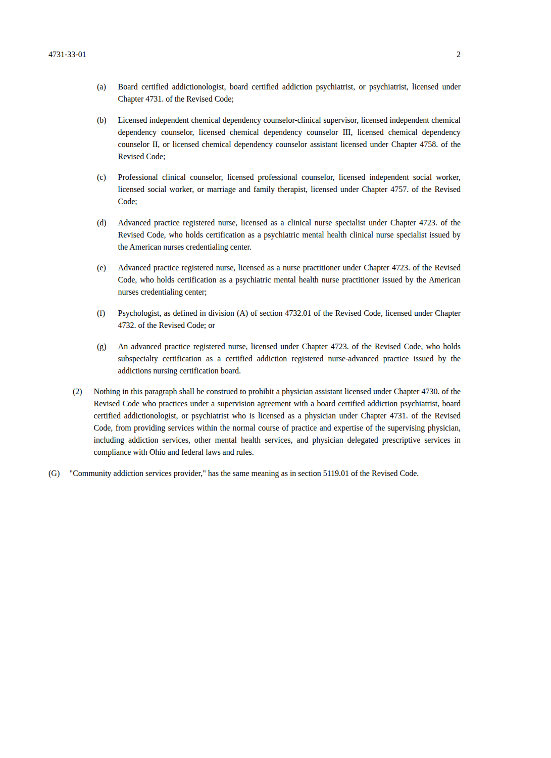4731-33-01 2
(a) Board certified addictionologist, board certified addiction psychiatrist, or psychiatrist, licensed under Chapter 4731. of the Revised Code;
(b) Licensed independent chemical dependency counselor-clinical supervisor, licensed independent chemical dependency counselor, licensed chemical dependency counselor III, licensed chemical dependency counselor II, or licensed chemical dependency counselor assistant licensed under Chapter 4758. of the Revised Code;
(c) Professional clinical counselor, licensed professional counselor, licensed independent social worker, licensed social worker, or marriage and family therapist, licensed under Chapter 4757. of the Revised Code;
(d) Advanced practice registered nurse, licensed as a clinical nurse specialist under Chapter 4723. of the Revised Code, who holds certification as a psychiatric mental health clinical nurse specialist issued by the American nurses credentialing center.
(e) Advanced practice registered nurse, licensed as a nurse practitioner under Chapter 4723. of the Revised Code, who holds certification as a psychiatric mental health nurse practitioner issued by the American nurses credentialing center;
(f) Psychologist, as defined in division (A) of section 4732.01 of the Revised Code, licensed under Chapter 4732. of the Revised Code; or
(g) An advanced practice registered nurse, licensed under Chapter 4723. of the Revised Code, who holds subspecialty certification as a certified addiction registered nurse-advanced practice issued by the addictions nursing certification board.
(2) Nothing in this paragraph shall be construed to prohibit a physician assistant licensed under Chapter 4730. of the Revised Code who practices under a supervision agreement with a board certified addiction psychiatrist, board certified addictionologist, or psychiatrist who is licensed as a physician under Chapter 4731. of the Revised Code, from providing services within the normal course of practice and expertise of the supervising physician, including addiction services, other mental health services, and physician delegated prescriptive services in compliance with Ohio and federal laws and rules.
(G) "Community addiction services provider," has the same meaning as in section 5119.01 of the Revised Code.